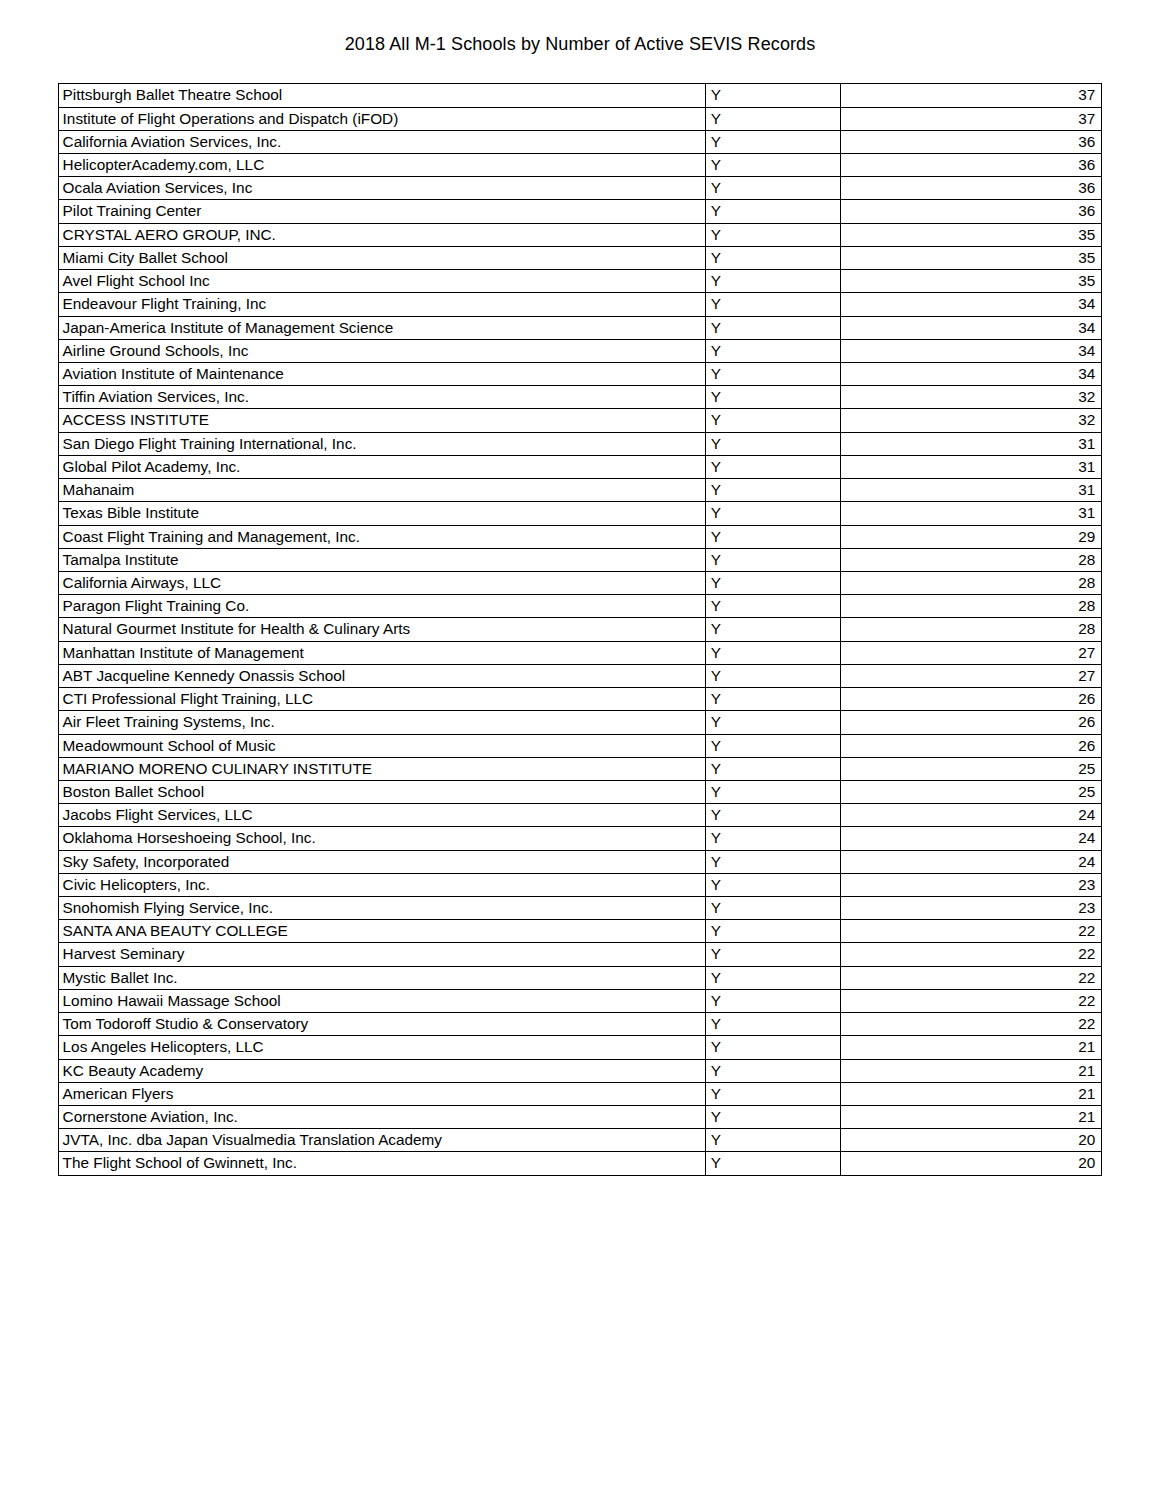2018 All M-1 Schools by Number of Active SEVIS Records
| Pittsburgh Ballet Theatre School | Y | 37 |
| Institute of Flight Operations and Dispatch (iFOD) | Y | 37 |
| California Aviation Services, Inc. | Y | 36 |
| HelicopterAcademy.com, LLC | Y | 36 |
| Ocala Aviation Services, Inc | Y | 36 |
| Pilot Training Center | Y | 36 |
| CRYSTAL AERO GROUP, INC. | Y | 35 |
| Miami City Ballet School | Y | 35 |
| Avel Flight School Inc | Y | 35 |
| Endeavour Flight Training, Inc | Y | 34 |
| Japan-America Institute of Management Science | Y | 34 |
| Airline Ground Schools, Inc | Y | 34 |
| Aviation Institute of Maintenance | Y | 34 |
| Tiffin Aviation Services, Inc. | Y | 32 |
| ACCESS INSTITUTE | Y | 32 |
| San Diego Flight Training International, Inc. | Y | 31 |
| Global Pilot Academy, Inc. | Y | 31 |
| Mahanaim | Y | 31 |
| Texas Bible Institute | Y | 31 |
| Coast Flight Training and Management, Inc. | Y | 29 |
| Tamalpa Institute | Y | 28 |
| California Airways, LLC | Y | 28 |
| Paragon Flight Training Co. | Y | 28 |
| Natural Gourmet Institute for Health & Culinary Arts | Y | 28 |
| Manhattan Institute of Management | Y | 27 |
| ABT Jacqueline Kennedy Onassis School | Y | 27 |
| CTI Professional Flight Training, LLC | Y | 26 |
| Air Fleet Training Systems, Inc. | Y | 26 |
| Meadowmount School of Music | Y | 26 |
| MARIANO MORENO CULINARY INSTITUTE | Y | 25 |
| Boston Ballet School | Y | 25 |
| Jacobs Flight Services, LLC | Y | 24 |
| Oklahoma Horseshoeing School, Inc. | Y | 24 |
| Sky Safety, Incorporated | Y | 24 |
| Civic Helicopters, Inc. | Y | 23 |
| Snohomish Flying Service, Inc. | Y | 23 |
| SANTA ANA BEAUTY COLLEGE | Y | 22 |
| Harvest Seminary | Y | 22 |
| Mystic Ballet Inc. | Y | 22 |
| Lomino Hawaii Massage School | Y | 22 |
| Tom Todoroff Studio & Conservatory | Y | 22 |
| Los Angeles Helicopters, LLC | Y | 21 |
| KC Beauty Academy | Y | 21 |
| American Flyers | Y | 21 |
| Cornerstone Aviation, Inc. | Y | 21 |
| JVTA, Inc. dba Japan Visualmedia Translation Academy | Y | 20 |
| The Flight School of Gwinnett, Inc. | Y | 20 |